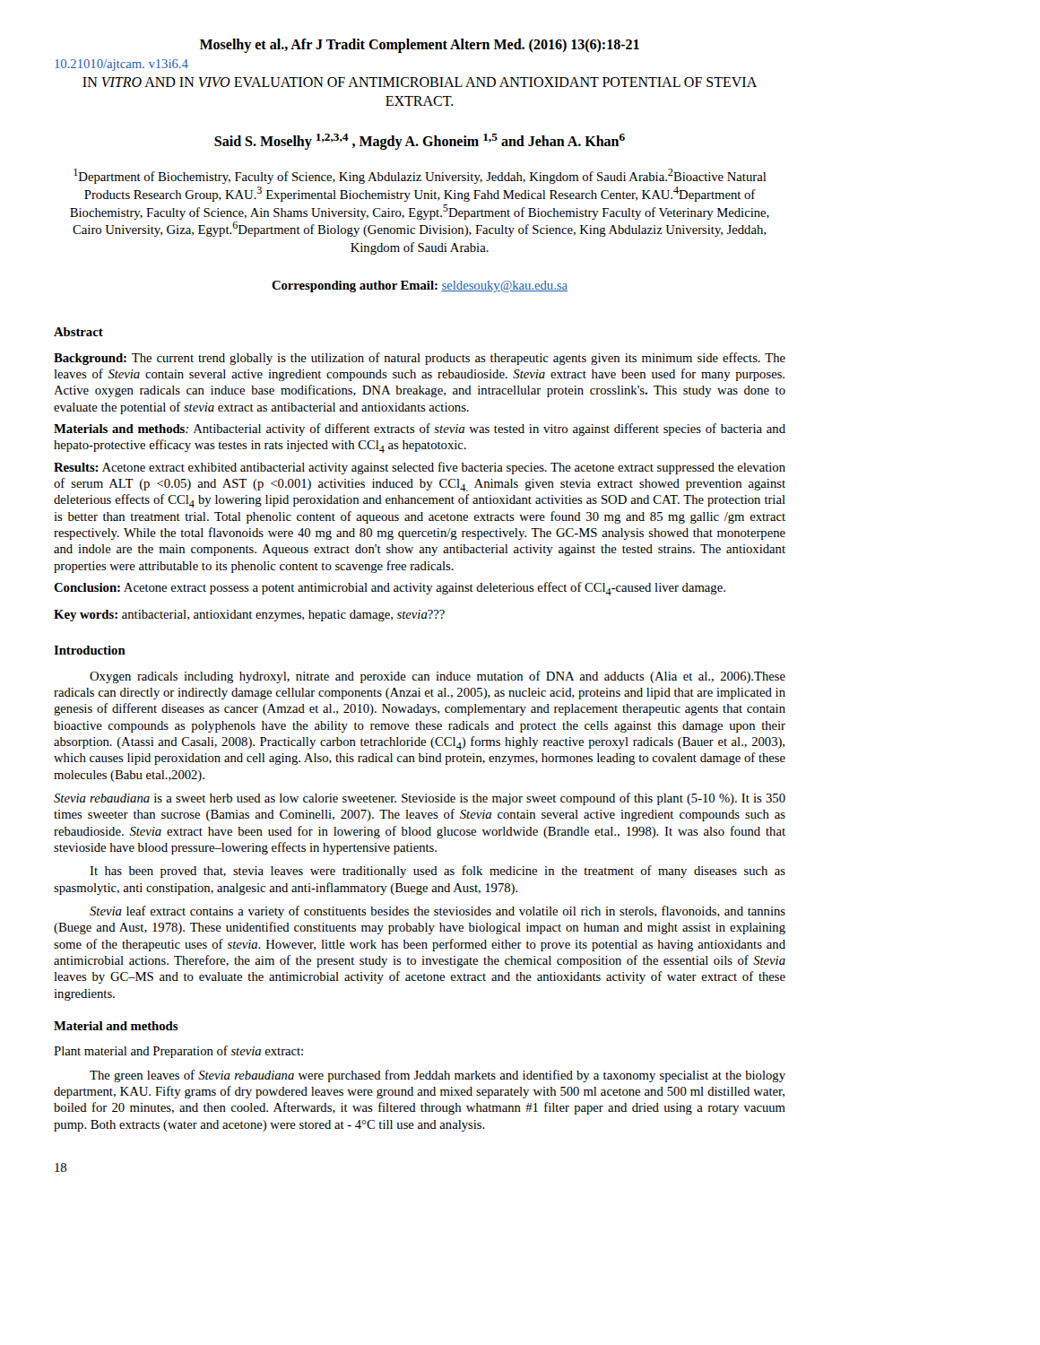Moselhy et al., Afr J Tradit Complement Altern Med. (2016) 13(6):18-21
10.21010/ajtcam. v13i6.4
In Vitro and in Vivo Evaluation of Antimicrobial and Antioxidant Potential of Stevia Extract.
Said S. Moselhy 1,2,3,4 , Magdy A. Ghoneim 1,5 and Jehan A. Khan6
1Department of Biochemistry, Faculty of Science, King Abdulaziz University, Jeddah, Kingdom of Saudi Arabia.2Bioactive Natural Products Research Group, KAU.3 Experimental Biochemistry Unit, King Fahd Medical Research Center, KAU.4Department of Biochemistry, Faculty of Science, Ain Shams University, Cairo, Egypt.5Department of Biochemistry Faculty of Veterinary Medicine, Cairo University, Giza, Egypt.6Department of Biology (Genomic Division), Faculty of Science, King Abdulaziz University, Jeddah, Kingdom of Saudi Arabia.
Corresponding author Email: seldesouky@kau.edu.sa
Abstract
Background: The current trend globally is the utilization of natural products as therapeutic agents given its minimum side effects. The leaves of Stevia contain several active ingredient compounds such as rebaudioside. Stevia extract have been used for many purposes. Active oxygen radicals can induce base modifications, DNA breakage, and intracellular protein crosslink's. This study was done to evaluate the potential of stevia extract as antibacterial and antioxidants actions.
Materials and methods: Antibacterial activity of different extracts of stevia was tested in vitro against different species of bacteria and hepato-protective efficacy was testes in rats injected with CCl4 as hepatotoxic.
Results: Acetone extract exhibited antibacterial activity against selected five bacteria species. The acetone extract suppressed the elevation of serum ALT (p <0.05) and AST (p <0.001) activities induced by CCl4. Animals given stevia extract showed prevention against deleterious effects of CCl4 by lowering lipid peroxidation and enhancement of antioxidant activities as SOD and CAT. The protection trial is better than treatment trial. Total phenolic content of aqueous and acetone extracts were found 30 mg and 85 mg gallic /gm extract respectively. While the total flavonoids were 40 mg and 80 mg quercetin/g respectively. The GC-MS analysis showed that monoterpene and indole are the main components. Aqueous extract don't show any antibacterial activity against the tested strains. The antioxidant properties were attributable to its phenolic content to scavenge free radicals.
Conclusion: Acetone extract possess a potent antimicrobial and activity against deleterious effect of CCl4-caused liver damage.
Key words: antibacterial, antioxidant enzymes, hepatic damage, stevia???
Introduction
Oxygen radicals including hydroxyl, nitrate and peroxide can induce mutation of DNA and adducts (Alia et al., 2006).These radicals can directly or indirectly damage cellular components (Anzai et al., 2005), as nucleic acid, proteins and lipid that are implicated in genesis of different diseases as cancer (Amzad et al., 2010). Nowadays, complementary and replacement therapeutic agents that contain bioactive compounds as polyphenols have the ability to remove these radicals and protect the cells against this damage upon their absorption. (Atassi and Casali, 2008). Practically carbon tetrachloride (CCl4) forms highly reactive peroxyl radicals (Bauer et al., 2003), which causes lipid peroxidation and cell aging. Also, this radical can bind protein, enzymes, hormones leading to covalent damage of these molecules (Babu etal.,2002).
Stevia rebaudiana is a sweet herb used as low calorie sweetener. Stevioside is the major sweet compound of this plant (5-10 %). It is 350 times sweeter than sucrose (Bamias and Cominelli, 2007). The leaves of Stevia contain several active ingredient compounds such as rebaudioside. Stevia extract have been used for in lowering of blood glucose worldwide (Brandle etal., 1998). It was also found that stevioside have blood pressure–lowering effects in hypertensive patients.
It has been proved that, stevia leaves were traditionally used as folk medicine in the treatment of many diseases such as spasmolytic, anti constipation, analgesic and anti-inflammatory (Buege and Aust, 1978).
Stevia leaf extract contains a variety of constituents besides the steviosides and volatile oil rich in sterols, flavonoids, and tannins (Buege and Aust, 1978). These unidentified constituents may probably have biological impact on human and might assist in explaining some of the therapeutic uses of stevia. However, little work has been performed either to prove its potential as having antioxidants and antimicrobial actions. Therefore, the aim of the present study is to investigate the chemical composition of the essential oils of Stevia leaves by GC–MS and to evaluate the antimicrobial activity of acetone extract and the antioxidants activity of water extract of these ingredients.
Material and methods
Plant material and Preparation of stevia extract:
The green leaves of Stevia rebaudiana were purchased from Jeddah markets and identified by a taxonomy specialist at the biology department, KAU. Fifty grams of dry powdered leaves were ground and mixed separately with 500 ml acetone and 500 ml distilled water, boiled for 20 minutes, and then cooled. Afterwards, it was filtered through whatmann #1 filter paper and dried using a rotary vacuum pump. Both extracts (water and acetone) were stored at - 4°C till use and analysis.
18